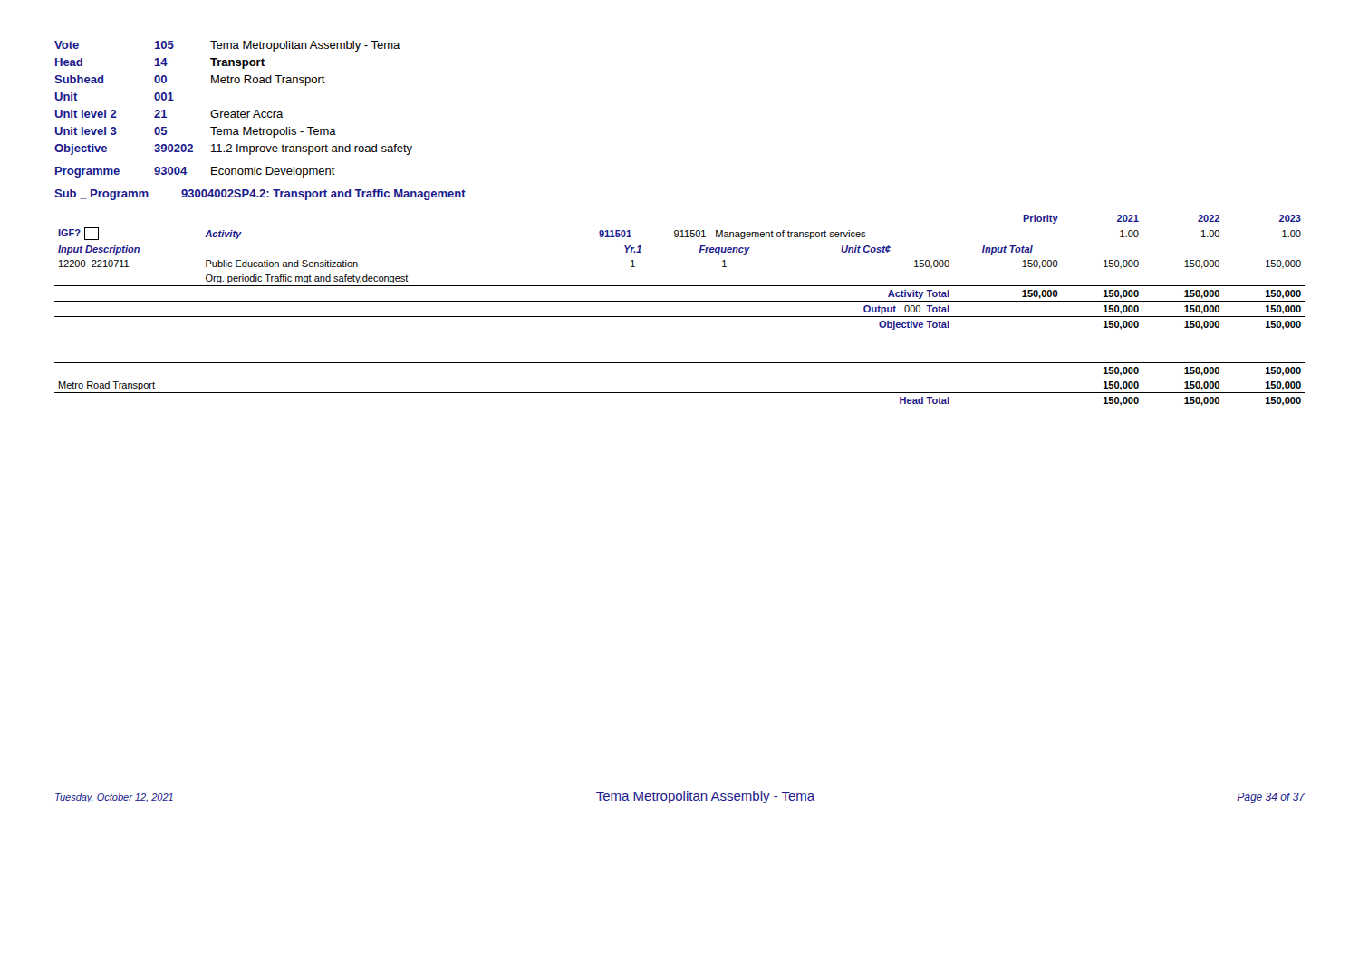| Vote | 105 | Tema Metropolitan Assembly - Tema |
| Head | 14 | Transport |
| Subhead | 00 | Metro Road Transport |
| Unit | 001 | |
| Unit level 2 | 21 | Greater Accra |
| Unit level 3 | 05 | Tema Metropolis - Tema |
| Objective | 390202 | 11.2 Improve transport and road safety |
| Programme | 93004 | Economic Development |
| Sub _ Programm | 93004002SP4.2: Transport and Traffic Management |
| | Priority | 2021 | 2022 | 2023 |
| IGF? | Activity | 911501 | 911501 - Management of transport services | 1.00 | 1.00 | 1.00 |
| Input Description | Yr.1 | Frequency | Unit Cost¢ | Input Total | | | |
| 12200 2210711 | Public Education and Sensitization | 1 | 1 | 150,000 | 150,000 | 150,000 | 150,000 | 150,000 |
| | Org. periodic Traffic mgt and safety,decongest | |
| | Activity Total | 150,000 | 150,000 | 150,000 | 150,000 |
| | Output 000 Total | | 150,000 | 150,000 | 150,000 |
| | Objective Total | | 150,000 | 150,000 | 150,000 |
| | 150,000 | 150,000 | 150,000 |
| Metro Road Transport | 150,000 | 150,000 | 150,000 |
| | Head Total | | 150,000 | 150,000 | 150,000 |
Tuesday, October 12, 2021
Tema Metropolitan Assembly - Tema
Page 34 of 37